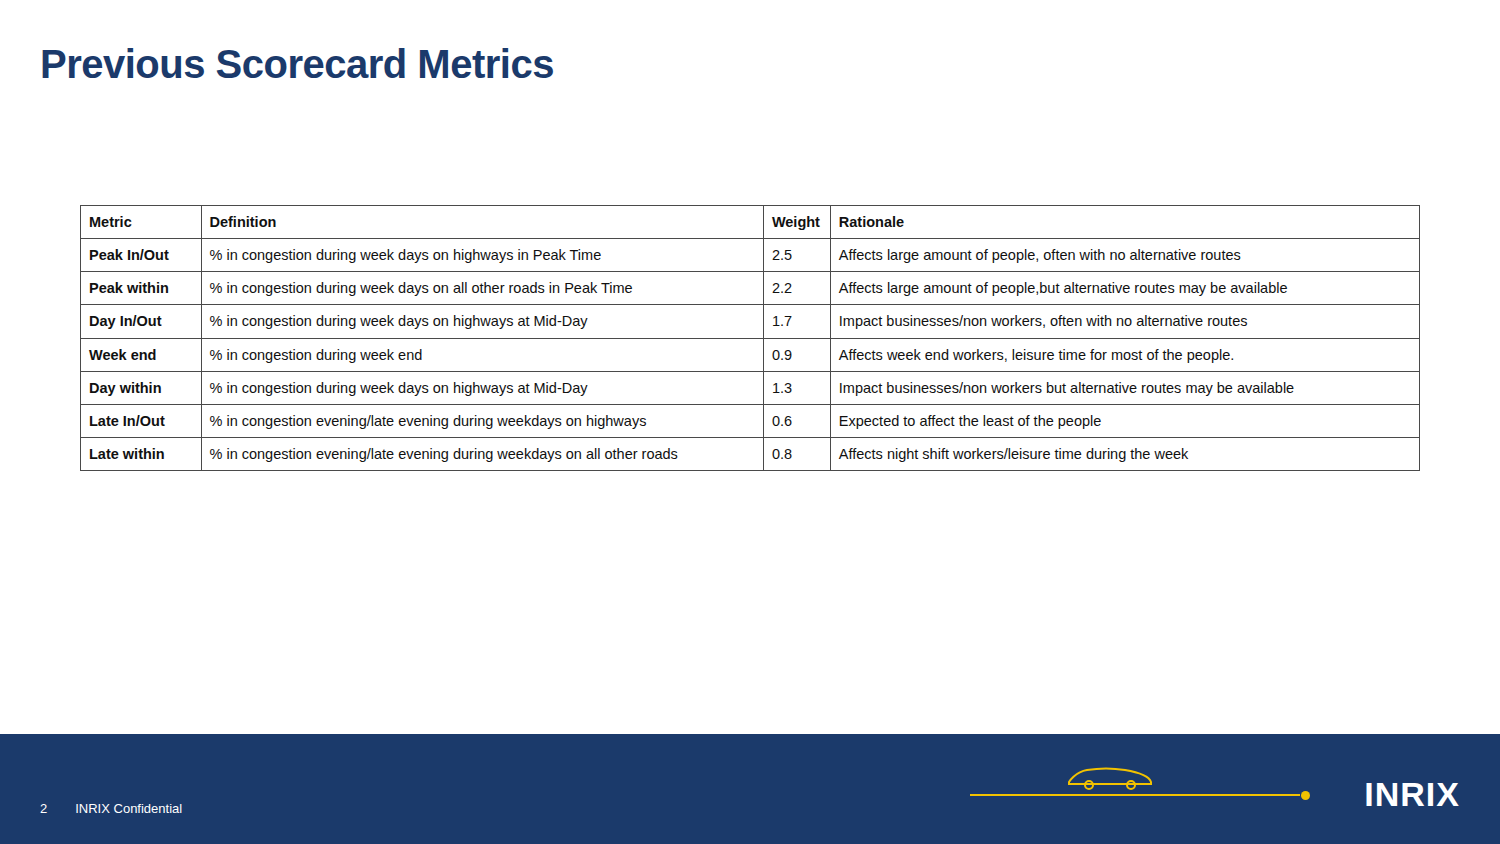Previous Scorecard Metrics
| Metric | Definition | Weight | Rationale |
| --- | --- | --- | --- |
| Peak In/Out | % in congestion during week days on highways in Peak Time | 2.5 | Affects large amount of people, often with no alternative routes |
| Peak within | % in congestion during week days on all other roads in Peak Time | 2.2 | Affects large amount of people,but alternative routes may be available |
| Day In/Out | % in congestion during week days on highways at Mid-Day | 1.7 | Impact businesses/non workers, often with no alternative routes |
| Week end | % in congestion during week end | 0.9 | Affects week end workers, leisure time for most of the people. |
| Day within | % in congestion during week days on highways at Mid-Day | 1.3 | Impact businesses/non workers but alternative routes may be available |
| Late In/Out | % in congestion evening/late evening during weekdays on highways | 0.6 | Expected to affect the least of the people |
| Late within | % in congestion evening/late evening during weekdays on all other roads | 0.8 | Affects night shift workers/leisure time during the week |
2 INRIX Confidential
INRIX